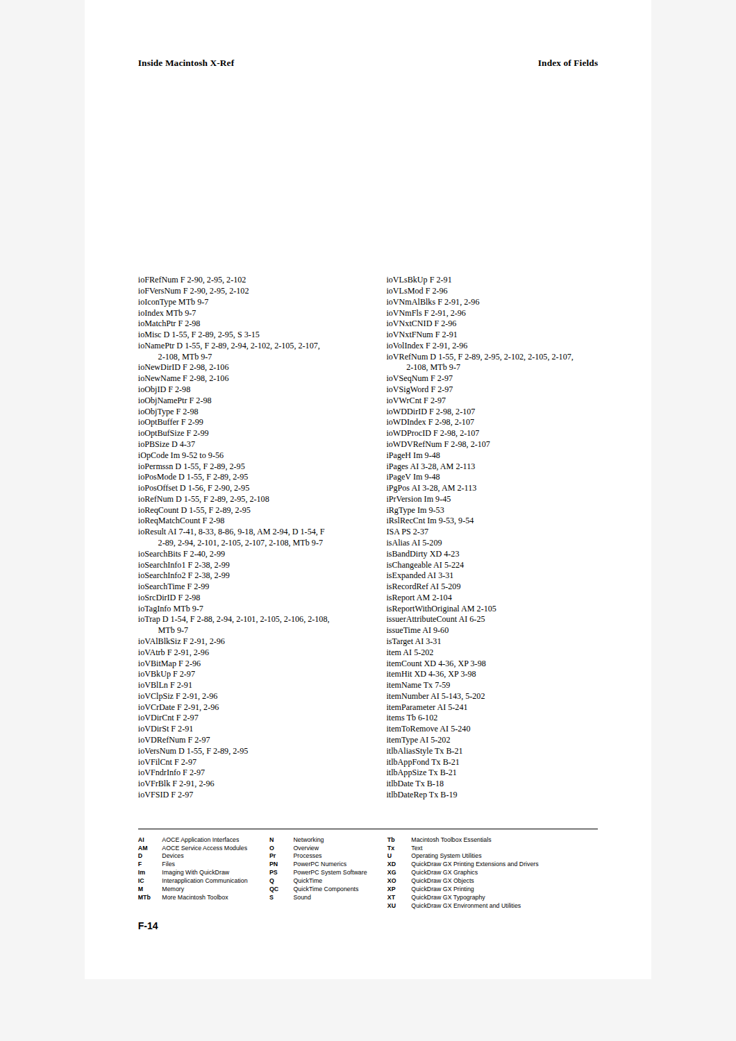Inside Macintosh X-Ref Index of Fields
ioFRefNum F 2-90, 2-95, 2-102
ioFVersNum F 2-90, 2-95, 2-102
ioIconType MTb 9-7
ioIndex MTb 9-7
ioMatchPtr F 2-98
ioMisc D 1-55, F 2-89, 2-95, S 3-15
ioNamePtr D 1-55, F 2-89, 2-94, 2-102, 2-105, 2-107,
2-108, MTb 9-7
ioNewDirID F 2-98, 2-106
ioNewName F 2-98, 2-106
ioObjID F 2-98
ioObjNamePtr F 2-98
ioObjType F 2-98
ioOptBuffer F 2-99
ioOptBufSize F 2-99
ioPBSize D 4-37
iOpCode Im 9-52 to 9-56
ioPermssn D 1-55, F 2-89, 2-95
ioPosMode D 1-55, F 2-89, 2-95
ioPosOffset D 1-56, F 2-90, 2-95
ioRefNum D 1-55, F 2-89, 2-95, 2-108
ioReqCount D 1-55, F 2-89, 2-95
ioReqMatchCount F 2-98
ioResult AI 7-41, 8-33, 8-86, 9-18, AM 2-94, D 1-54, F
2-89, 2-94, 2-101, 2-105, 2-107, 2-108, MTb 9-7
ioSearchBits F 2-40, 2-99
ioSearchInfo1 F 2-38, 2-99
ioSearchInfo2 F 2-38, 2-99
ioSearchTime F 2-99
ioSrcDirID F 2-98
ioTagInfo MTb 9-7
ioTrap D 1-54, F 2-88, 2-94, 2-101, 2-105, 2-106, 2-108,
MTb 9-7
ioVAlBlkSiz F 2-91, 2-96
ioVAtrb F 2-91, 2-96
ioVBitMap F 2-96
ioVBkUp F 2-97
ioVBlLn F 2-91
ioVClpSiz F 2-91, 2-96
ioVCrDate F 2-91, 2-96
ioVDirCnt F 2-97
ioVDirSt F 2-91
ioVDRefNum F 2-97
ioVersNum D 1-55, F 2-89, 2-95
ioVFilCnt F 2-97
ioVFndrInfo F 2-97
ioVFrBlk F 2-91, 2-96
ioVFSID F 2-97
ioVLsBkUp F 2-91
ioVLsMod F 2-96
ioVNmAlBlks F 2-91, 2-96
ioVNmFls F 2-91, 2-96
ioVNxtCNID F 2-96
ioVNxtFNum F 2-91
ioVolIndex F 2-91, 2-96
ioVRefNum D 1-55, F 2-89, 2-95, 2-102, 2-105, 2-107,
2-108, MTb 9-7
ioVSeqNum F 2-97
ioVSigWord F 2-97
ioVWrCnt F 2-97
ioWDDirID F 2-98, 2-107
ioWDIndex F 2-98, 2-107
ioWDProcID F 2-98, 2-107
ioWDVRefNum F 2-98, 2-107
iPageH Im 9-48
iPages AI 3-28, AM 2-113
iPageV Im 9-48
iPgPos AI 3-28, AM 2-113
iPrVersion Im 9-45
iRgType Im 9-53
iRslRecCnt Im 9-53, 9-54
ISA PS 2-37
isAlias AI 5-209
isBandDirty XD 4-23
isChangeable AI 5-224
isExpanded AI 3-31
isRecordRef AI 5-209
isReport AM 2-104
isReportWithOriginal AM 2-105
issuerAttributeCount AI 6-25
issueTime AI 9-60
isTarget AI 3-31
item AI 5-202
itemCount XD 4-36, XP 3-98
itemHit XD 4-36, XP 3-98
itemName Tx 7-59
itemNumber AI 5-143, 5-202
itemParameter AI 5-241
items Tb 6-102
itemToRemove AI 5-240
itemType AI 5-202
itlbAliasStyle Tx B-21
itlbAppFond Tx B-21
itlbAppSize Tx B-21
itlbDate Tx B-18
itlbDateRep Tx B-19
AI AOCE Application Interfaces NNetworking Tb Macintosh Toolbox Essentials AM AOCE Service Access Modules OOverview Tx Text DDevices Pr Processes UOperating System Utilities FFiles PN PowerPC Numerics XD QuickDraw GX Printing Extensions and Drivers Im Imaging With QuickDraw PS PowerPC System Software XG QuickDraw GX Graphics IC Interapplication Communication QQuickTime XO QuickDraw GX Objects MMemory QC QuickTime Components XP QuickDraw GX Printing MTb More Macintosh Toolbox SSound XT QuickDraw GX Typography XU QuickDraw GX Environment and Utilities
F-14